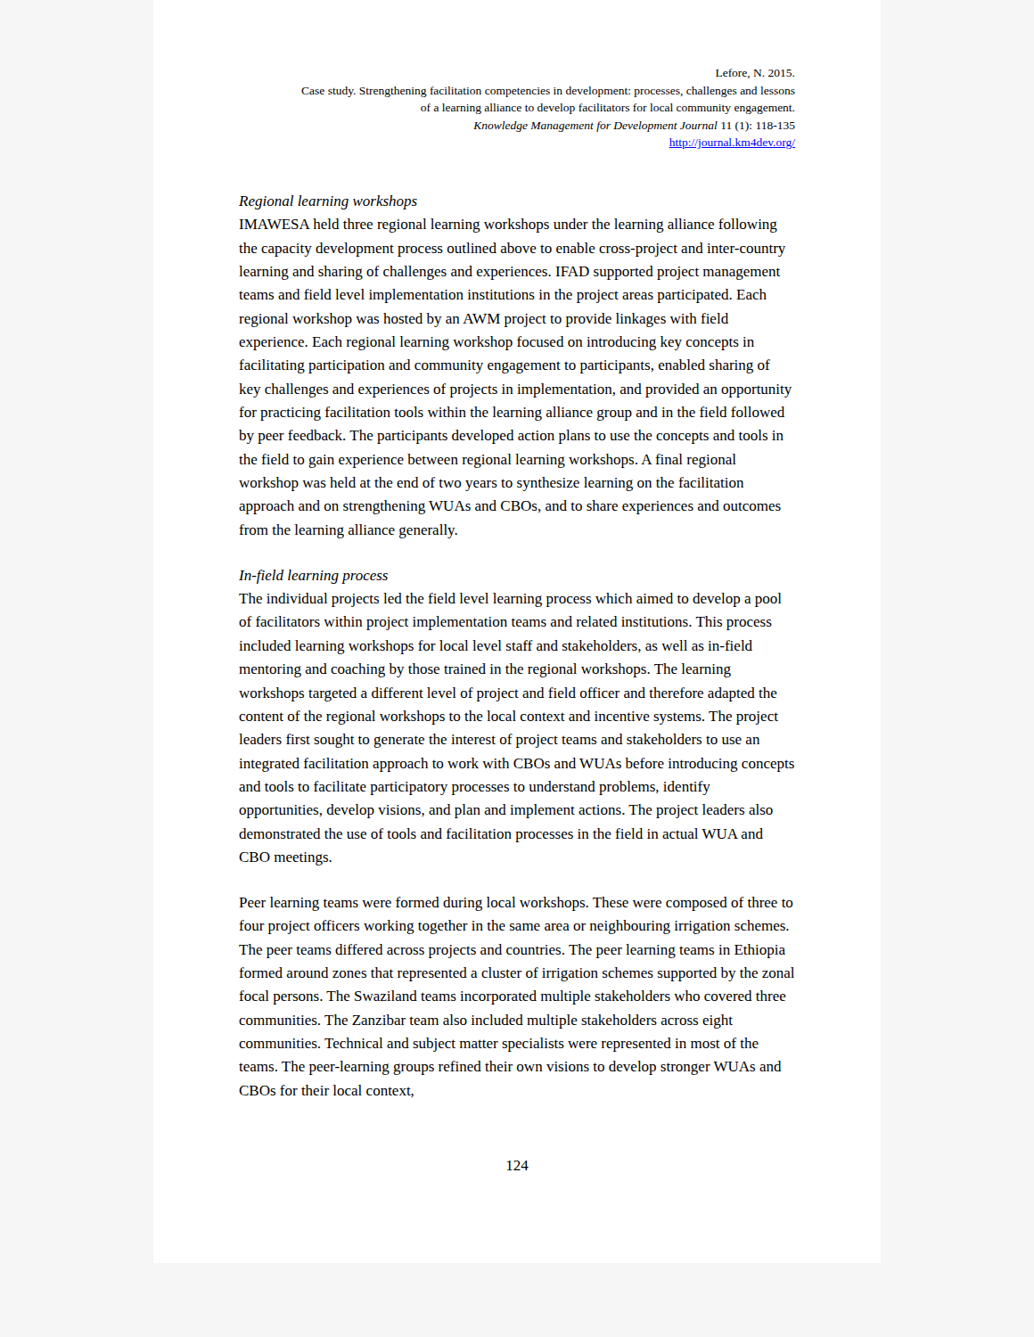Lefore, N. 2015.
Case study. Strengthening facilitation competencies in development: processes, challenges and lessons
of a learning alliance to develop facilitators for local community engagement.
Knowledge Management for Development Journal 11 (1): 118-135
http://journal.km4dev.org/
Regional learning workshops
IMAWESA held three regional learning workshops under the learning alliance following the capacity development process outlined above to enable cross-project and inter-country learning and sharing of challenges and experiences. IFAD supported project management teams and field level implementation institutions in the project areas participated. Each regional workshop was hosted by an AWM project to provide linkages with field experience. Each regional learning workshop focused on introducing key concepts in facilitating participation and community engagement to participants, enabled sharing of key challenges and experiences of projects in implementation, and provided an opportunity for practicing facilitation tools within the learning alliance group and in the field followed by peer feedback. The participants developed action plans to use the concepts and tools in the field to gain experience between regional learning workshops. A final regional workshop was held at the end of two years to synthesize learning on the facilitation approach and on strengthening WUAs and CBOs, and to share experiences and outcomes from the learning alliance generally.
In-field learning process
The individual projects led the field level learning process which aimed to develop a pool of facilitators within project implementation teams and related institutions. This process included learning workshops for local level staff and stakeholders, as well as in-field mentoring and coaching by those trained in the regional workshops. The learning workshops targeted a different level of project and field officer and therefore adapted the content of the regional workshops to the local context and incentive systems. The project leaders first sought to generate the interest of project teams and stakeholders to use an integrated facilitation approach to work with CBOs and WUAs before introducing concepts and tools to facilitate participatory processes to understand problems, identify opportunities, develop visions, and plan and implement actions. The project leaders also demonstrated the use of tools and facilitation processes in the field in actual WUA and CBO meetings.
Peer learning teams were formed during local workshops. These were composed of three to four project officers working together in the same area or neighbouring irrigation schemes. The peer teams differed across projects and countries. The peer learning teams in Ethiopia formed around zones that represented a cluster of irrigation schemes supported by the zonal focal persons. The Swaziland teams incorporated multiple stakeholders who covered three communities. The Zanzibar team also included multiple stakeholders across eight communities. Technical and subject matter specialists were represented in most of the teams. The peer-learning groups refined their own visions to develop stronger WUAs and CBOs for their local context,
124